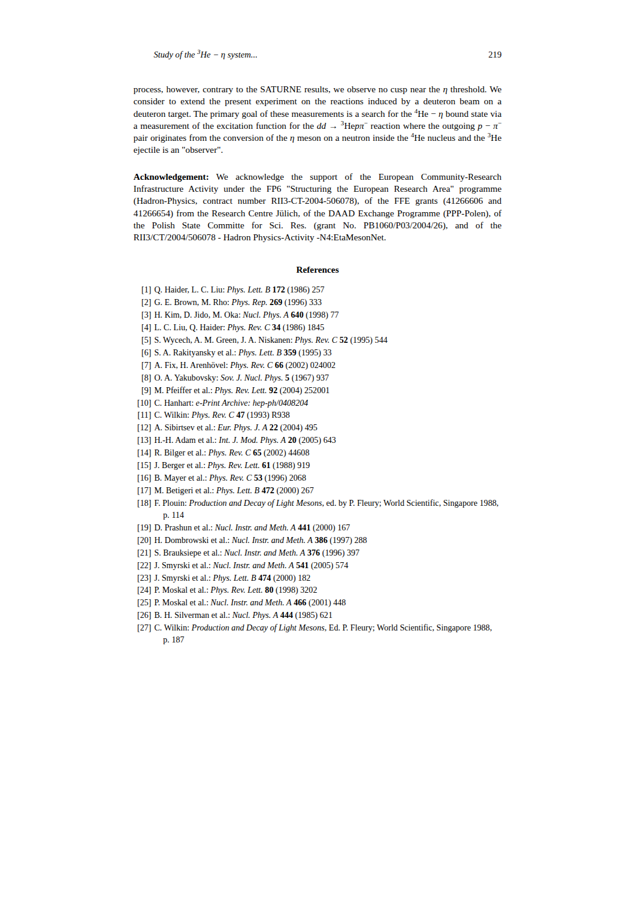Study of the 3He − η system... 219
process, however, contrary to the SATURNE results, we observe no cusp near the η threshold. We consider to extend the present experiment on the reactions induced by a deuteron beam on a deuteron target. The primary goal of these measurements is a search for the 4He − η bound state via a measurement of the excitation function for the dd → 3Hepπ− reaction where the outgoing p − π− pair originates from the conversion of the η meson on a neutron inside the 4He nucleus and the 3He ejectile is an "observer".
Acknowledgement: We acknowledge the support of the European Community-Research Infrastructure Activity under the FP6 "Structuring the European Research Area" programme (Hadron-Physics, contract number RII3-CT-2004-506078), of the FFE grants (41266606 and 41266654) from the Research Centre Jülich, of the DAAD Exchange Programme (PPP-Polen), of the Polish State Committe for Sci. Res. (grant No. PB1060/P03/2004/26), and of the RII3/CT/2004/506078 - Hadron Physics-Activity -N4:EtaMesonNet.
References
[1] Q. Haider, L. C. Liu: Phys. Lett. B 172 (1986) 257
[2] G. E. Brown, M. Rho: Phys. Rep. 269 (1996) 333
[3] H. Kim, D. Jido, M. Oka: Nucl. Phys. A 640 (1998) 77
[4] L. C. Liu, Q. Haider: Phys. Rev. C 34 (1986) 1845
[5] S. Wycech, A. M. Green, J. A. Niskanen: Phys. Rev. C 52 (1995) 544
[6] S. A. Rakityansky et al.: Phys. Lett. B 359 (1995) 33
[7] A. Fix, H. Arenhövel: Phys. Rev. C 66 (2002) 024002
[8] O. A. Yakubovsky: Sov. J. Nucl. Phys. 5 (1967) 937
[9] M. Pfeiffer et al.: Phys. Rev. Lett. 92 (2004) 252001
[10] C. Hanhart: e-Print Archive: hep-ph/0408204
[11] C. Wilkin: Phys. Rev. C 47 (1993) R938
[12] A. Sibirtsev et al.: Eur. Phys. J. A 22 (2004) 495
[13] H.-H. Adam et al.: Int. J. Mod. Phys. A 20 (2005) 643
[14] R. Bilger et al.: Phys. Rev. C 65 (2002) 44608
[15] J. Berger et al.: Phys. Rev. Lett. 61 (1988) 919
[16] B. Mayer et al.: Phys. Rev. C 53 (1996) 2068
[17] M. Betigeri et al.: Phys. Lett. B 472 (2000) 267
[18] F. Plouin: Production and Decay of Light Mesons, ed. by P. Fleury; World Scientific, Singapore 1988, p. 114
[19] D. Prashun et al.: Nucl. Instr. and Meth. A 441 (2000) 167
[20] H. Dombrowski et al.: Nucl. Instr. and Meth. A 386 (1997) 288
[21] S. Brauksiepe et al.: Nucl. Instr. and Meth. A 376 (1996) 397
[22] J. Smyrski et al.: Nucl. Instr. and Meth. A 541 (2005) 574
[23] J. Smyrski et al.: Phys. Lett. B 474 (2000) 182
[24] P. Moskal et al.: Phys. Rev. Lett. 80 (1998) 3202
[25] P. Moskal et al.: Nucl. Instr. and Meth. A 466 (2001) 448
[26] B. H. Silverman et al.: Nucl. Phys. A 444 (1985) 621
[27] C. Wilkin: Production and Decay of Light Mesons, Ed. P. Fleury; World Scientific, Singapore 1988, p. 187